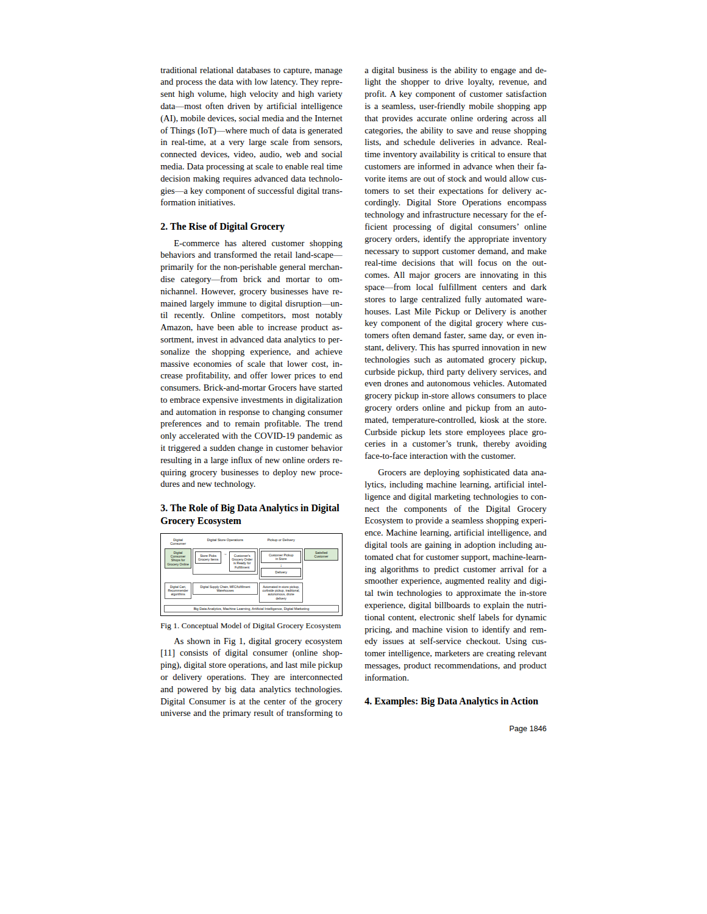traditional relational databases to capture, manage and process the data with low latency. They represent high volume, high velocity and high variety data—most often driven by artificial intelligence (AI), mobile devices, social media and the Internet of Things (IoT)—where much of data is generated in real-time, at a very large scale from sensors, connected devices, video, audio, web and social media. Data processing at scale to enable real time decision making requires advanced data technologies—a key component of successful digital transformation initiatives.
2. The Rise of Digital Grocery
E-commerce has altered customer shopping behaviors and transformed the retail land-scape—primarily for the non-perishable general merchandise category—from brick and mortar to omnichannel. However, grocery businesses have remained largely immune to digital disruption—until recently. Online competitors, most notably Amazon, have been able to increase product assortment, invest in advanced data analytics to personalize the shopping experience, and achieve massive economies of scale that lower cost, increase profitability, and offer lower prices to end consumers. Brick-and-mortar Grocers have started to embrace expensive investments in digitalization and automation in response to changing consumer preferences and to remain profitable. The trend only accelerated with the COVID-19 pandemic as it triggered a sudden change in customer behavior resulting in a large influx of new online orders requiring grocery businesses to deploy new procedures and new technology.
3. The Role of Big Data Analytics in Digital Grocery Ecosystem
| Digital Consumer | Digital Store Operations | Pickup or Delivery | |
| Digital Consumer Shops for Grocery Online | / Store Picks Grocery Items / → / Customer's Grocery Order is Ready for Fulfillment / | Customer Pickup in Store ↓ Delivery | Satisfied Customer |
| Digital Cart, Recommender algorithms | Digital Supply Chain, MFC/fulfillment Warehouses | Automated in-store pickup, curbside pickup, traditional, autonomous, drone delivery | |
Big Data Analytics, Machine Learning, Artificial Intelligence, Digital Marketing
Fig 1. Conceptual Model of Digital Grocery Ecosystem
As shown in Fig 1, digital grocery ecosystem [11] consists of digital consumer (online shopping), digital store operations, and last mile pickup or delivery operations. They are interconnected and powered by big data analytics technologies. Digital Consumer is at the center of the grocery universe and the primary result of transforming to a digital business is the ability to engage and delight the shopper to drive loyalty, revenue, and profit. A key component of customer satisfaction is a seamless, user-friendly mobile shopping app that provides accurate online ordering across all categories, the ability to save and reuse shopping lists, and schedule deliveries in advance. Real-time inventory availability is critical to ensure that customers are informed in advance when their favorite items are out of stock and would allow customers to set their expectations for delivery accordingly. Digital Store Operations encompass technology and infrastructure necessary for the efficient processing of digital consumers’ online grocery orders, identify the appropriate inventory necessary to support customer demand, and make real-time decisions that will focus on the outcomes. All major grocers are innovating in this space—from local fulfillment centers and dark stores to large centralized fully automated warehouses. Last Mile Pickup or Delivery is another key component of the digital grocery where customers often demand faster, same day, or even instant, delivery. This has spurred innovation in new technologies such as automated grocery pickup, curbside pickup, third party delivery services, and even drones and autonomous vehicles. Automated grocery pickup in-store allows consumers to place grocery orders online and pickup from an automated, temperature-controlled, kiosk at the store. Curbside pickup lets store employees place groceries in a customer’s trunk, thereby avoiding face-to-face interaction with the customer.
Grocers are deploying sophisticated data analytics, including machine learning, artificial intelligence and digital marketing technologies to connect the components of the Digital Grocery Ecosystem to provide a seamless shopping experience. Machine learning, artificial intelligence, and digital tools are gaining in adoption including automated chat for customer support, machine-learning algorithms to predict customer arrival for a smoother experience, augmented reality and digital twin technologies to approximate the in-store experience, digital billboards to explain the nutritional content, electronic shelf labels for dynamic pricing, and machine vision to identify and remedy issues at self-service checkout. Using customer intelligence, marketers are creating relevant messages, product recommendations, and product information.
4. Examples: Big Data Analytics in Action
Page 1846